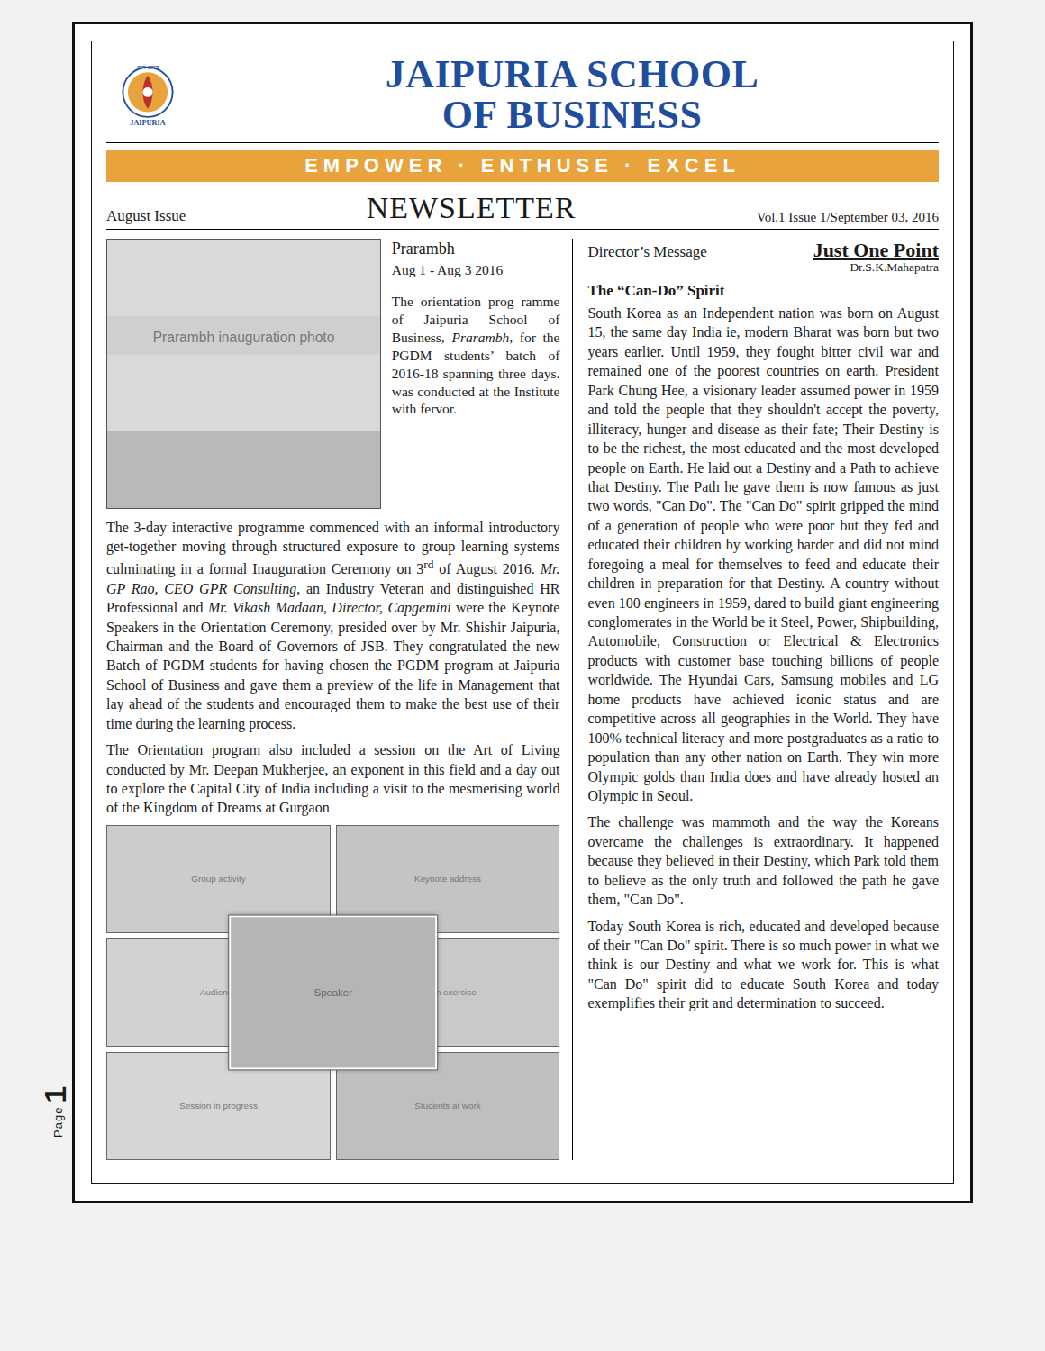Page1
JAIPURIA सत्यं ज्ञानम्
JAIPURIA SCHOOL
OF BUSINESS
EMPOWER · ENTHUSE · EXCEL
August Issue
NEWSLETTER
Vol.1 Issue 1/September 03, 2016
Prarambh
Aug 1 - Aug 3 2016
The orientation prog ramme of Jaipuria School of Business, Prarambh, for the PGDM students’ batch of 2016-18 spanning three days. was conducted at the Institute with fervor.
The 3-day interactive programme commenced with an informal introductory get-together moving through structured exposure to group learning systems culminating in a formal Inauguration Ceremony on 3rd of August 2016. Mr. GP Rao, CEO GPR Consulting, an Industry Veteran and distinguished HR Professional and Mr. Vikash Madaan, Director, Capgemini were the Keynote Speakers in the Orientation Ceremony, presided over by Mr. Shishir Jaipuria, Chairman and the Board of Governors of JSB. They congratulated the new Batch of PGDM students for having chosen the PGDM program at Jaipuria School of Business and gave them a preview of the life in Management that lay ahead of the students and encouraged them to make the best use of their time during the learning process.
The Orientation program also included a session on the Art of Living conducted by Mr. Deepan Mukherjee, an exponent in this field and a day out to explore the Capital City of India including a visit to the mesmerising world of the Kingdom of Dreams at Gurgaon
Director’s Message
Just One Point
Dr.S.K.Mahapatra
The “Can-Do” Spirit
South Korea as an Independent nation was born on August 15, the same day India ie, modern Bharat was born but two years earlier. Until 1959, they fought bitter civil war and remained one of the poorest countries on earth. President Park Chung Hee, a visionary leader assumed power in 1959 and told the people that they shouldn't accept the poverty, illiteracy, hunger and disease as their fate; Their Destiny is to be the richest, the most educated and the most developed people on Earth. He laid out a Destiny and a Path to achieve that Destiny. The Path he gave them is now famous as just two words, "Can Do". The "Can Do" spirit gripped the mind of a generation of people who were poor but they fed and educated their children by working harder and did not mind foregoing a meal for themselves to feed and educate their children in preparation for that Destiny. A country without even 100 engineers in 1959, dared to build giant engineering conglomerates in the World be it Steel, Power, Shipbuilding, Automobile, Construction or Electrical & Electronics products with customer base touching billions of people worldwide. The Hyundai Cars, Samsung mobiles and LG home products have achieved iconic status and are competitive across all geographies in the World. They have 100% technical literacy and more postgraduates as a ratio to population than any other nation on Earth. They win more Olympic golds than India does and have already hosted an Olympic in Seoul.
The challenge was mammoth and the way the Koreans overcame the challenges is extraordinary. It happened because they believed in their Destiny, which Park told them to believe as the only truth and followed the path he gave them, "Can Do".
Today South Korea is rich, educated and developed because of their "Can Do" spirit. There is so much power in what we think is our Destiny and what we work for. This is what "Can Do" spirit did to educate South Korea and today exemplifies their grit and determination to succeed.